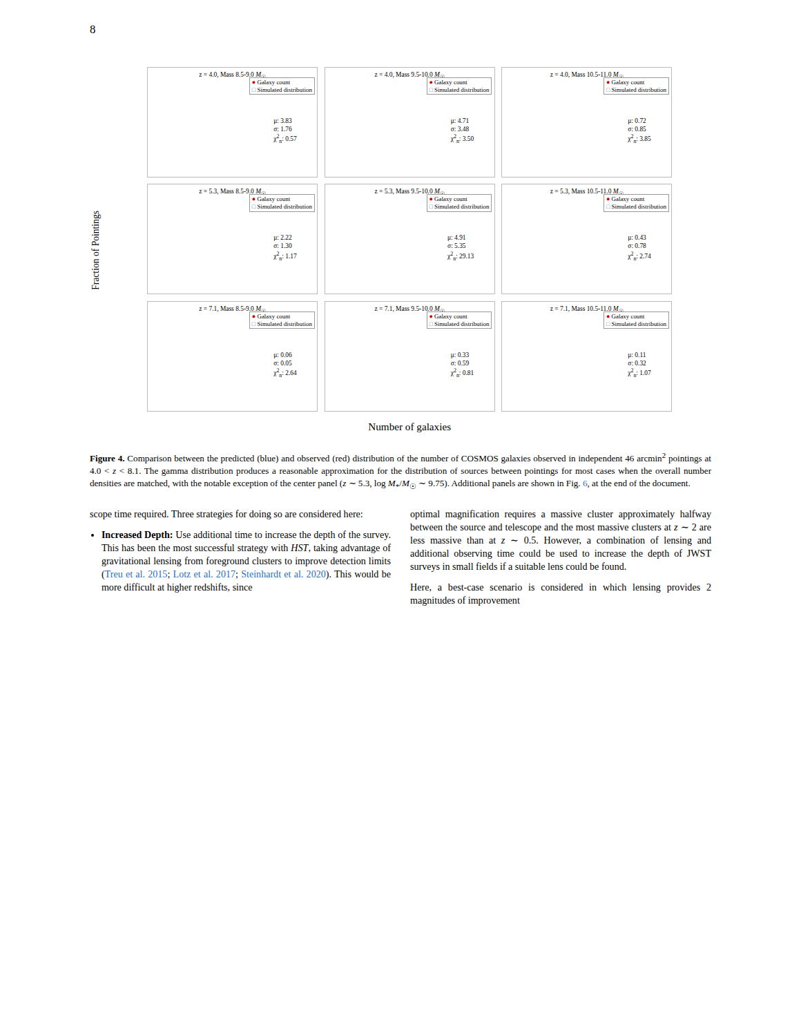8
Fraction of Pointings
z = 4.0, Mass 8.5-9.0 M☉
● Galaxy count
□ Simulated distribution
μ: 3.83
σ: 1.76
χ2n: 0.57
z = 4.0, Mass 9.5-10.0 M☉
● Galaxy count
□ Simulated distribution
μ: 4.71
σ: 3.48
χ2n: 3.50
z = 4.0, Mass 10.5-11.0 M☉
● Galaxy count
□ Simulated distribution
μ: 0.72
σ: 0.85
χ2n: 3.85
z = 5.3, Mass 8.5-9.0 M☉
● Galaxy count
□ Simulated distribution
μ: 2.22
σ: 1.30
χ2n: 1.17
z = 5.3, Mass 9.5-10.0 M☉
● Galaxy count
□ Simulated distribution
μ: 4.91
σ: 5.35
χ2n: 29.13
z = 5.3, Mass 10.5-11.0 M☉
● Galaxy count
□ Simulated distribution
μ: 0.43
σ: 0.78
χ2n: 2.74
z = 7.1, Mass 8.5-9.0 M☉
● Galaxy count
□ Simulated distribution
μ: 0.06
σ: 0.05
χ2n: 2.64
z = 7.1, Mass 9.5-10.0 M☉
● Galaxy count
□ Simulated distribution
μ: 0.33
σ: 0.59
χ2n: 0.81
z = 7.1, Mass 10.5-11.0 M☉
● Galaxy count
□ Simulated distribution
μ: 0.11
σ: 0.32
χ2n: 1.07
Number of galaxies
Figure 4. Comparison between the predicted (blue) and observed (red) distribution of the number of COSMOS galaxies observed in independent 46 arcmin2 pointings at 4.0 < z < 8.1. The gamma distribution produces a reasonable approximation for the distribution of sources between pointings for most cases when the overall number densities are matched, with the notable exception of the center panel (z ∼ 5.3, log M*/M☉ ∼ 9.75). Additional panels are shown in Fig. 6, at the end of the document.
scope time required. Three strategies for doing so are considered here:
Increased Depth: Use additional time to increase the depth of the survey. This has been the most successful strategy with HST, taking advantage of gravitational lensing from foreground clusters to improve detection limits (Treu et al. 2015; Lotz et al. 2017; Steinhardt et al. 2020). This would be more difficult at higher redshifts, since
optimal magnification requires a massive cluster approximately halfway between the source and telescope and the most massive clusters at z ∼ 2 are less massive than at z ∼ 0.5. However, a combination of lensing and additional observing time could be used to increase the depth of JWST surveys in small fields if a suitable lens could be found.
Here, a best-case scenario is considered in which lensing provides 2 magnitudes of improvement